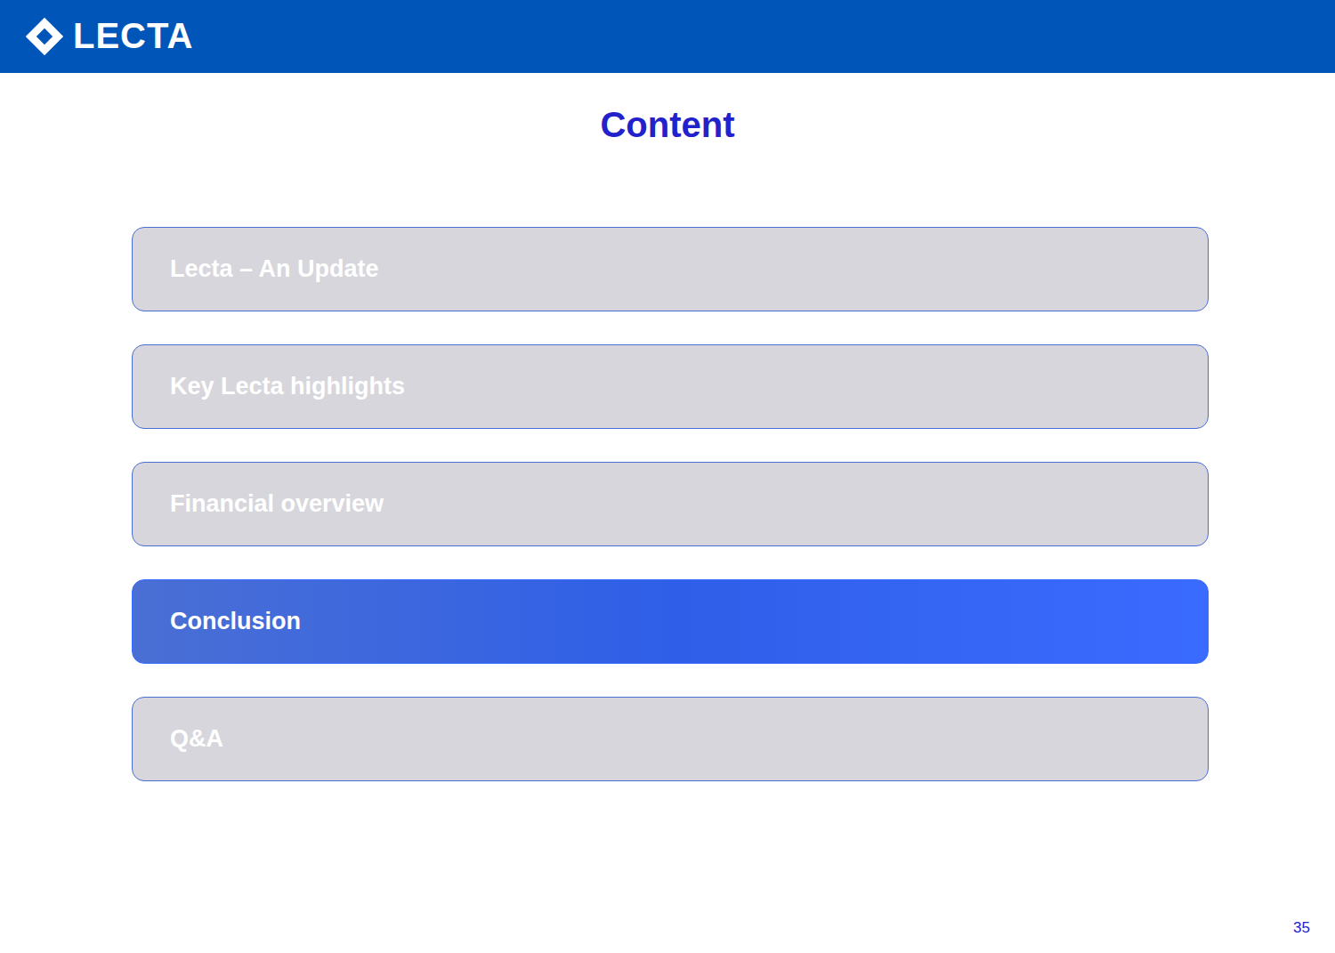LECTA
Content
Lecta – An Update
Key Lecta highlights
Financial overview
Conclusion
Q&A
35